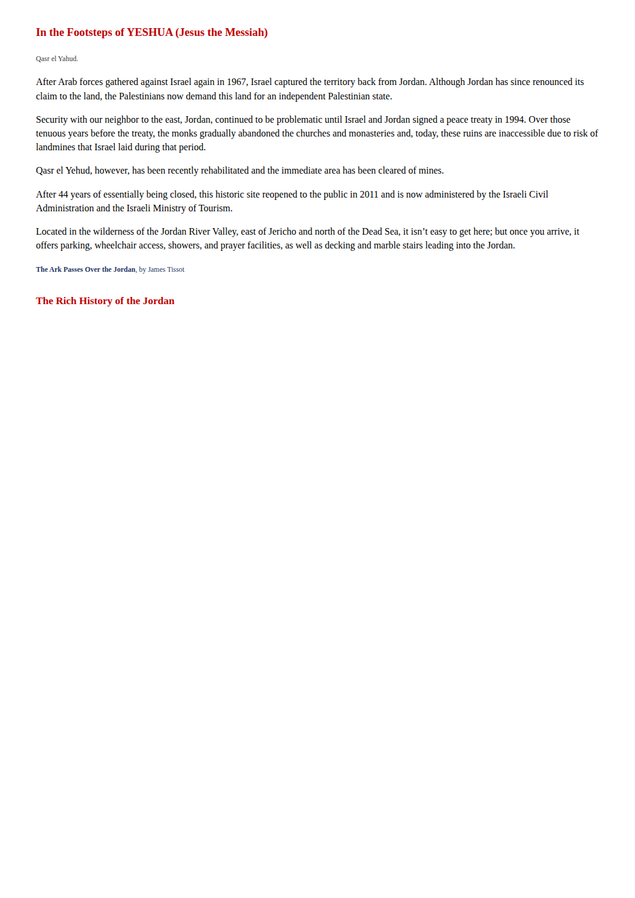In the Footsteps of YESHUA (Jesus the Messiah)
Qasr el Yahud.
After Arab forces gathered against Israel again in 1967, Israel captured the territory back from Jordan. Although Jordan has since renounced its claim to the land, the Palestinians now demand this land for an independent Palestinian state.
Security with our neighbor to the east, Jordan, continued to be problematic until Israel and Jordan signed a peace treaty in 1994. Over those tenuous years before the treaty, the monks gradually abandoned the churches and monasteries and, today, these ruins are inaccessible due to risk of landmines that Israel laid during that period.
Qasr el Yehud, however, has been recently rehabilitated and the immediate area has been cleared of mines.
After 44 years of essentially being closed, this historic site reopened to the public in 2011 and is now administered by the Israeli Civil Administration and the Israeli Ministry of Tourism.
Located in the wilderness of the Jordan River Valley, east of Jericho and north of the Dead Sea, it isn’t easy to get here; but once you arrive, it offers parking, wheelchair access, showers, and prayer facilities, as well as decking and marble stairs leading into the Jordan.
The Ark Passes Over the Jordan, by James Tissot
The Rich History of the Jordan